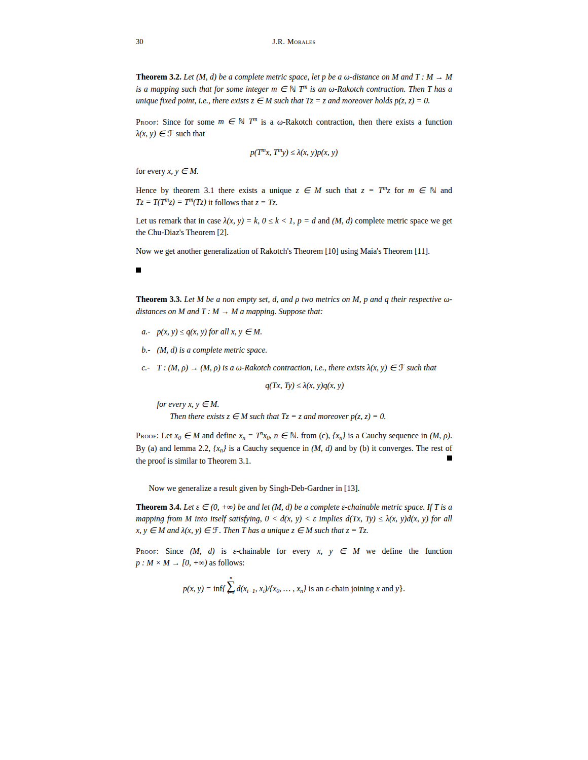30
J.R. Morales
Theorem 3.2. Let (M, d) be a complete metric space, let p be a ω-distance on M and T : M → M is a mapping such that for some integer m ∈ ℕ Tm is an ω-Rakotch contraction. Then T has a unique fixed point, i.e., there exists z ∈ M such that Tz = z and moreover holds p(z, z) = 0.
Proof: Since for some m ∈ ℕ Tm is a ω-Rakotch contraction, then there exists a function λ(x, y) ∈ ℱ such that
p(Tmx, Tmy) ≤ λ(x, y)p(x, y)
for every x, y ∈ M.
Hence by theorem 3.1 there exists a unique z ∈ M such that z = Tmz for m ∈ ℕ and Tz = T(Tmz) = Tm(Tz) it follows that z = Tz.
Let us remark that in case λ(x, y) = k, 0 ≤ k < 1, p = d and (M, d) complete metric space we get the Chu-Diaz's Theorem [2].
Now we get another generalization of Rakotch's Theorem [10] using Maia's Theorem [11].
Theorem 3.3. Let M be a non empty set, d, and ρ two metrics on M, p and q their respective ω-distances on M and T : M → M a mapping. Suppose that:
a.- p(x, y) ≤ q(x, y) for all x, y ∈ M.
b.- (M, d) is a complete metric space.
c.- T : (M, ρ) → (M, ρ) is a ω-Rakotch contraction, i.e., there exists λ(x, y) ∈ ℱ such that
q(Tx, Ty) ≤ λ(x, y)q(x, y)
for every x, y ∈ M.
Then there exists z ∈ M such that Tz = z and moreover p(z, z) = 0.
Proof: Let x0 ∈ M and define xn = Tnx0, n ∈ ℕ. from (c), {xn} is a Cauchy sequence in (M, ρ). By (a) and lemma 2.2, {xn} is a Cauchy sequence in (M, d) and by (b) it converges. The rest of the proof is similar to Theorem 3.1.
Now we generalize a result given by Singh-Deb-Gardner in [13].
Theorem 3.4. Let ε ∈ (0, +∞) be and let (M, d) be a complete ε-chainable metric space. If T is a mapping from M into itself satisfying, 0 < d(x, y) < ε implies d(Tx, Ty) ≤ λ(x, y)d(x, y) for all x, y ∈ M and λ(x, y) ∈ ℱ. Then T has a unique z ∈ M such that z = Tz.
Proof: Since (M, d) is ε-chainable for every x, y ∈ M we define the function p : M × M → [0, +∞) as follows:
p(x, y) = inf{n∑i=1d(xi−1, xi)/{x0, … , xn} is an ε-chain joining x and y}.